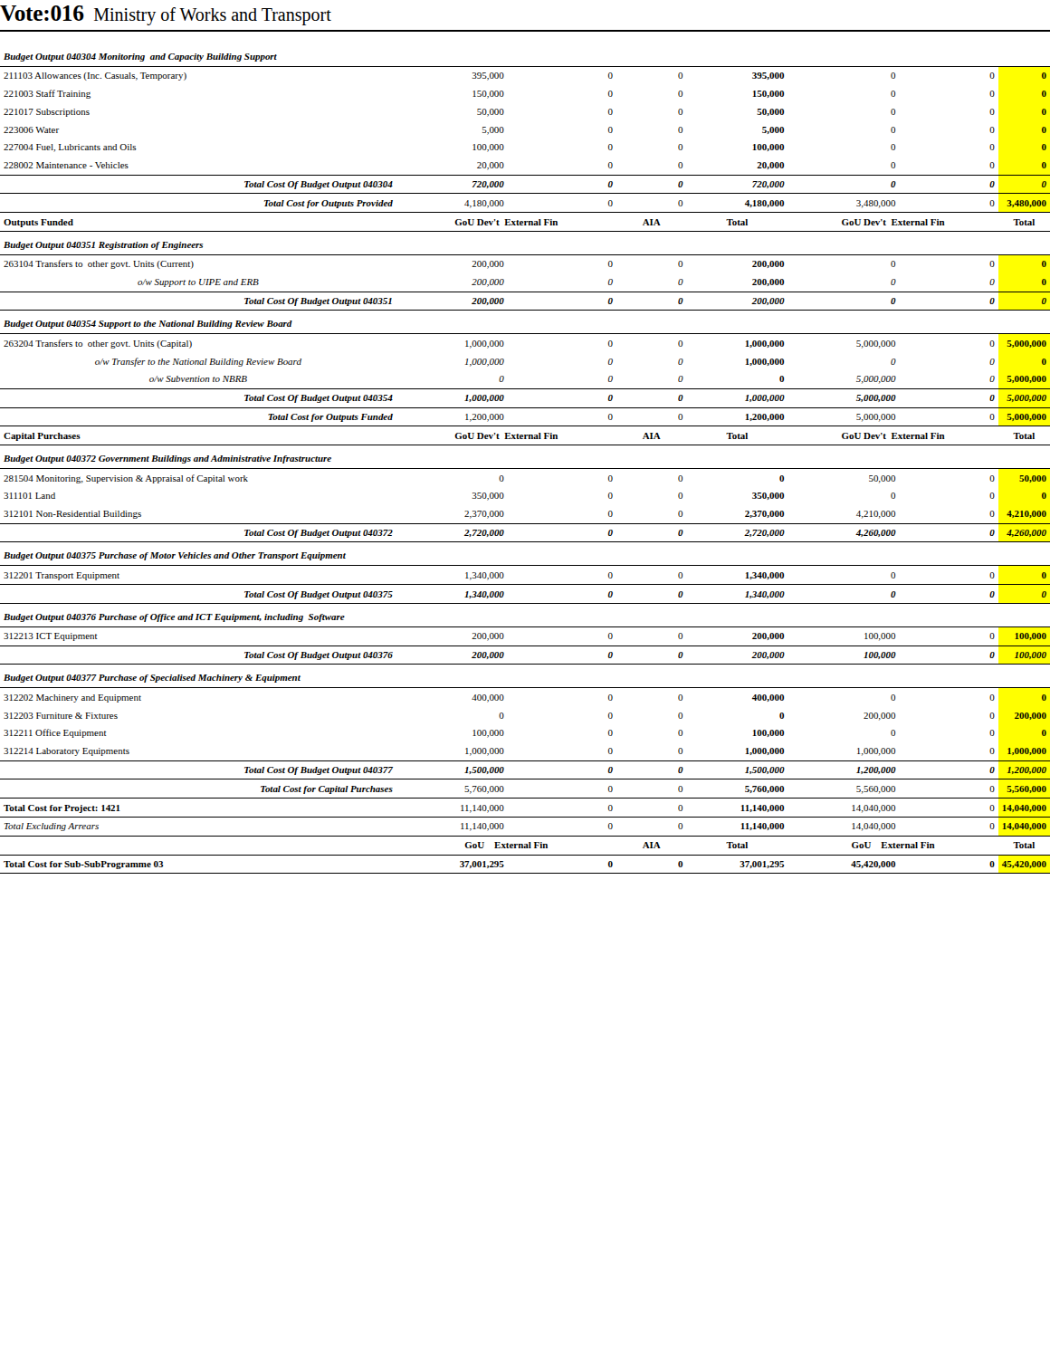Vote:016 Ministry of Works and Transport
| Budget Output 040304 Monitoring and Capacity Building Support |
| 211103 Allowances (Inc. Casuals, Temporary) | 395,000 | 0 | 0 | 395,000 | 0 | 0 | 0 |
| 221003 Staff Training | 150,000 | 0 | 0 | 150,000 | 0 | 0 | 0 |
| 221017 Subscriptions | 50,000 | 0 | 0 | 50,000 | 0 | 0 | 0 |
| 223006 Water | 5,000 | 0 | 0 | 5,000 | 0 | 0 | 0 |
| 227004 Fuel, Lubricants and Oils | 100,000 | 0 | 0 | 100,000 | 0 | 0 | 0 |
| 228002 Maintenance - Vehicles | 20,000 | 0 | 0 | 20,000 | 0 | 0 | 0 |
| Total Cost Of Budget Output 040304 | 720,000 | 0 | 0 | 720,000 | 0 | 0 | 0 |
| Total Cost for Outputs Provided | 4,180,000 | 0 | 0 | 4,180,000 | 3,480,000 | 0 | 3,480,000 |
| Outputs Funded | GoU Dev't External Fin | AIA | Total | GoU Dev't External Fin | Total |
| Budget Output 040351 Registration of Engineers |
| 263104 Transfers to other govt. Units (Current) | 200,000 | 0 | 0 | 200,000 | 0 | 0 | 0 |
| o/w Support to UIPE and ERB | 200,000 | 0 | 0 | 200,000 | 0 | 0 | 0 |
| Total Cost Of Budget Output 040351 | 200,000 | 0 | 0 | 200,000 | 0 | 0 | 0 |
| Budget Output 040354 Support to the National Building Review Board |
| 263204 Transfers to other govt. Units (Capital) | 1,000,000 | 0 | 0 | 1,000,000 | 5,000,000 | 0 | 5,000,000 |
| o/w Transfer to the National Building Review Board | 1,000,000 | 0 | 0 | 1,000,000 | 0 | 0 | 0 |
| o/w Subvention to NBRB | 0 | 0 | 0 | 0 | 5,000,000 | 0 | 5,000,000 |
| Total Cost Of Budget Output 040354 | 1,000,000 | 0 | 0 | 1,000,000 | 5,000,000 | 0 | 5,000,000 |
| Total Cost for Outputs Funded | 1,200,000 | 0 | 0 | 1,200,000 | 5,000,000 | 0 | 5,000,000 |
| Capital Purchases | GoU Dev't External Fin | AIA | Total | GoU Dev't External Fin | Total |
| Budget Output 040372 Government Buildings and Administrative Infrastructure |
| 281504 Monitoring, Supervision & Appraisal of Capital work | 0 | 0 | 0 | 0 | 50,000 | 0 | 50,000 |
| 311101 Land | 350,000 | 0 | 0 | 350,000 | 0 | 0 | 0 |
| 312101 Non-Residential Buildings | 2,370,000 | 0 | 0 | 2,370,000 | 4,210,000 | 0 | 4,210,000 |
| Total Cost Of Budget Output 040372 | 2,720,000 | 0 | 0 | 2,720,000 | 4,260,000 | 0 | 4,260,000 |
| Budget Output 040375 Purchase of Motor Vehicles and Other Transport Equipment |
| 312201 Transport Equipment | 1,340,000 | 0 | 0 | 1,340,000 | 0 | 0 | 0 |
| Total Cost Of Budget Output 040375 | 1,340,000 | 0 | 0 | 1,340,000 | 0 | 0 | 0 |
| Budget Output 040376 Purchase of Office and ICT Equipment, including Software |
| 312213 ICT Equipment | 200,000 | 0 | 0 | 200,000 | 100,000 | 0 | 100,000 |
| Total Cost Of Budget Output 040376 | 200,000 | 0 | 0 | 200,000 | 100,000 | 0 | 100,000 |
| Budget Output 040377 Purchase of Specialised Machinery & Equipment |
| 312202 Machinery and Equipment | 400,000 | 0 | 0 | 400,000 | 0 | 0 | 0 |
| 312203 Furniture & Fixtures | 0 | 0 | 0 | 0 | 200,000 | 0 | 200,000 |
| 312211 Office Equipment | 100,000 | 0 | 0 | 100,000 | 0 | 0 | 0 |
| 312214 Laboratory Equipments | 1,000,000 | 0 | 0 | 1,000,000 | 1,000,000 | 0 | 1,000,000 |
| Total Cost Of Budget Output 040377 | 1,500,000 | 0 | 0 | 1,500,000 | 1,200,000 | 0 | 1,200,000 |
| Total Cost for Capital Purchases | 5,760,000 | 0 | 0 | 5,760,000 | 5,560,000 | 0 | 5,560,000 |
| Total Cost for Project: 1421 | 11,140,000 | 0 | 0 | 11,140,000 | 14,040,000 | 0 | 14,040,000 |
| Total Excluding Arrears | 11,140,000 | 0 | 0 | 11,140,000 | 14,040,000 | 0 | 14,040,000 |
| | GoU External Fin | AIA | Total | GoU External Fin | Total |
| Total Cost for Sub-SubProgramme 03 | 37,001,295 | 0 | 0 | 37,001,295 | 45,420,000 | 0 | 45,420,000 |